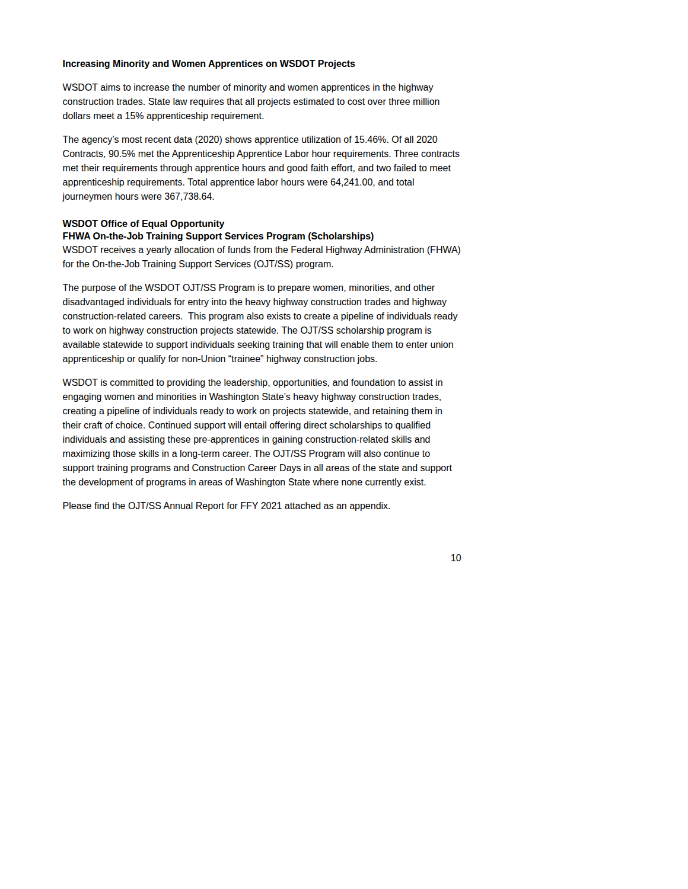Increasing Minority and Women Apprentices on WSDOT Projects
WSDOT aims to increase the number of minority and women apprentices in the highway construction trades. State law requires that all projects estimated to cost over three million dollars meet a 15% apprenticeship requirement.
The agency’s most recent data (2020) shows apprentice utilization of 15.46%. Of all 2020 Contracts, 90.5% met the Apprenticeship Apprentice Labor hour requirements. Three contracts met their requirements through apprentice hours and good faith effort, and two failed to meet apprenticeship requirements. Total apprentice labor hours were 64,241.00, and total journeymen hours were 367,738.64.
WSDOT Office of Equal OpportunityFHWA On-the-Job Training Support Services Program (Scholarships)
WSDOT receives a yearly allocation of funds from the Federal Highway Administration (FHWA) for the On-the-Job Training Support Services (OJT/SS) program.
The purpose of the WSDOT OJT/SS Program is to prepare women, minorities, and other disadvantaged individuals for entry into the heavy highway construction trades and highway construction-related careers. This program also exists to create a pipeline of individuals ready to work on highway construction projects statewide. The OJT/SS scholarship program is available statewide to support individuals seeking training that will enable them to enter union apprenticeship or qualify for non-Union “trainee” highway construction jobs.
WSDOT is committed to providing the leadership, opportunities, and foundation to assist in engaging women and minorities in Washington State’s heavy highway construction trades, creating a pipeline of individuals ready to work on projects statewide, and retaining them in their craft of choice. Continued support will entail offering direct scholarships to qualified individuals and assisting these pre-apprentices in gaining construction-related skills and maximizing those skills in a long-term career. The OJT/SS Program will also continue to support training programs and Construction Career Days in all areas of the state and support the development of programs in areas of Washington State where none currently exist.
Please find the OJT/SS Annual Report for FFY 2021 attached as an appendix.
10